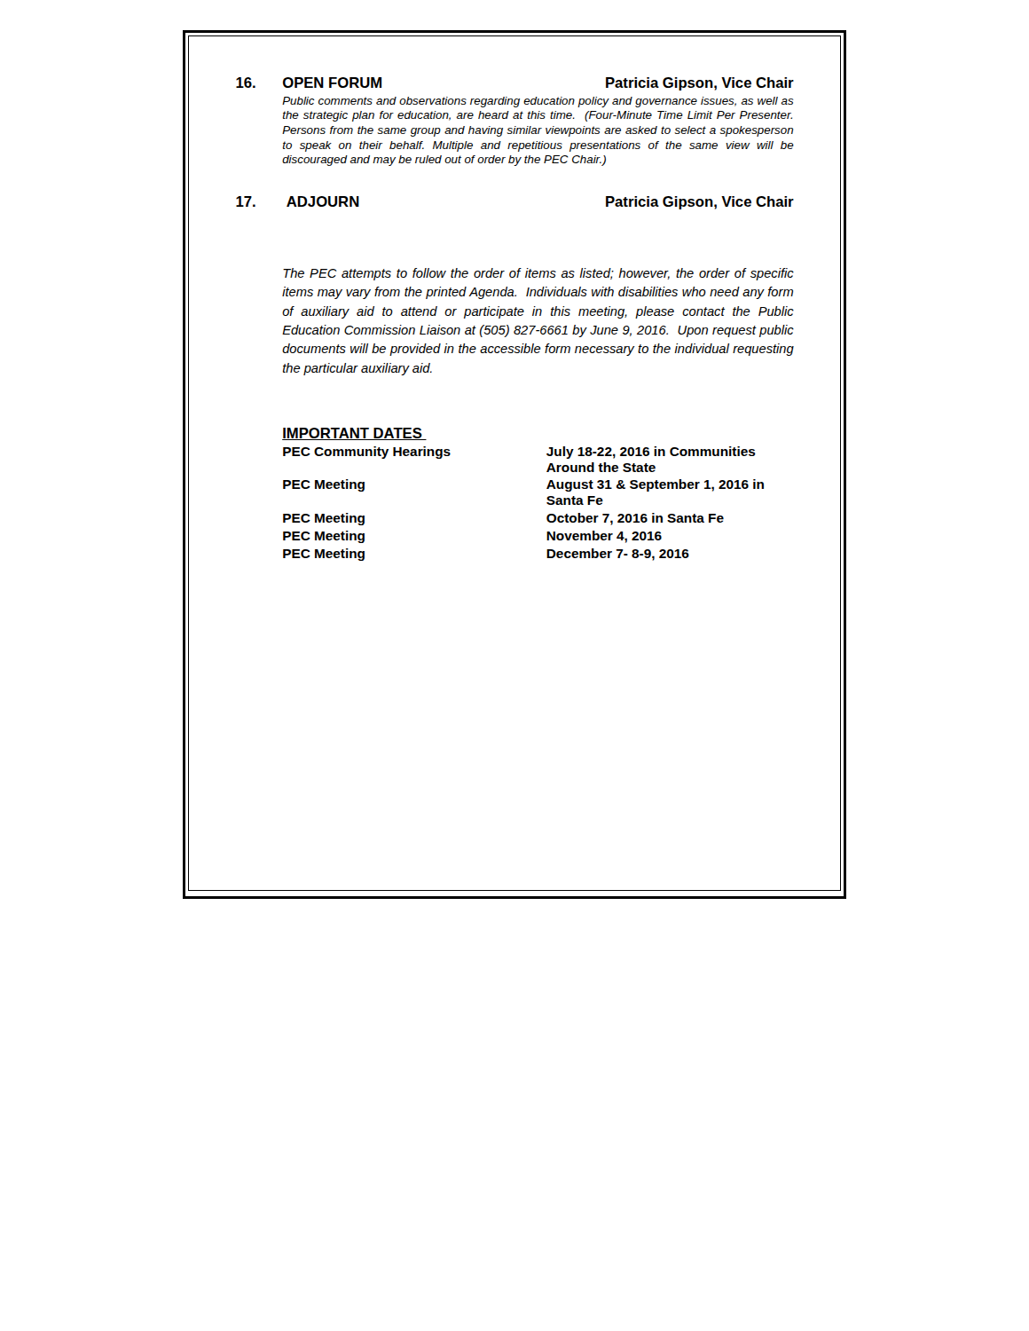16. OPEN FORUM Patricia Gipson, Vice Chair
Public comments and observations regarding education policy and governance issues, as well as the strategic plan for education, are heard at this time. (Four-Minute Time Limit Per Presenter. Persons from the same group and having similar viewpoints are asked to select a spokesperson to speak on their behalf. Multiple and repetitious presentations of the same view will be discouraged and may be ruled out of order by the PEC Chair.)
17. ADJOURN Patricia Gipson, Vice Chair
The PEC attempts to follow the order of items as listed; however, the order of specific items may vary from the printed Agenda. Individuals with disabilities who need any form of auxiliary aid to attend or participate in this meeting, please contact the Public Education Commission Liaison at (505) 827-6661 by June 9, 2016. Upon request public documents will be provided in the accessible form necessary to the individual requesting the particular auxiliary aid.
IMPORTANT DATES
| PEC Community Hearings | July 18-22, 2016 in Communities Around the State |
| PEC Meeting | August 31 & September 1, 2016 in Santa Fe |
| PEC Meeting | October 7, 2016 in Santa Fe |
| PEC Meeting | November 4, 2016 |
| PEC Meeting | December 7- 8-9, 2016 |